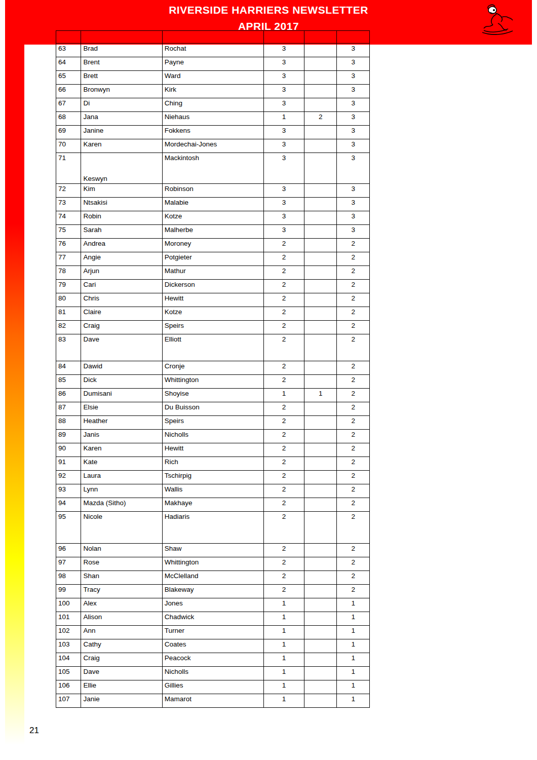RIVERSIDE HARRIERS NEWSLETTER APRIL 2017
| 63 | Brad | Rochat | 3 | | 3 |
| 64 | Brent | Payne | 3 | | 3 |
| 65 | Brett | Ward | 3 | | 3 |
| 66 | Bronwyn | Kirk | 3 | | 3 |
| 67 | Di | Ching | 3 | | 3 |
| 68 | Jana | Niehaus | 1 | 2 | 3 |
| 69 | Janine | Fokkens | 3 | | 3 |
| 70 | Karen | Mordechai-Jones | 3 | | 3 |
| 71 | Keswyn | Mackintosh | 3 | | 3 |
| 72 | Kim | Robinson | 3 | | 3 |
| 73 | Ntsakisi | Malabie | 3 | | 3 |
| 74 | Robin | Kotze | 3 | | 3 |
| 75 | Sarah | Malherbe | 3 | | 3 |
| 76 | Andrea | Moroney | 2 | | 2 |
| 77 | Angie | Potgieter | 2 | | 2 |
| 78 | Arjun | Mathur | 2 | | 2 |
| 79 | Cari | Dickerson | 2 | | 2 |
| 80 | Chris | Hewitt | 2 | | 2 |
| 81 | Claire | Kotze | 2 | | 2 |
| 82 | Craig | Speirs | 2 | | 2 |
| 83 | Dave | Elliott | 2 | | 2 |
| 84 | Dawid | Cronje | 2 | | 2 |
| 85 | Dick | Whittington | 2 | | 2 |
| 86 | Dumisani | Shoyise | 1 | 1 | 2 |
| 87 | Elsie | Du Buisson | 2 | | 2 |
| 88 | Heather | Speirs | 2 | | 2 |
| 89 | Janis | Nicholls | 2 | | 2 |
| 90 | Karen | Hewitt | 2 | | 2 |
| 91 | Kate | Rich | 2 | | 2 |
| 92 | Laura | Tschirpig | 2 | | 2 |
| 93 | Lynn | Wallis | 2 | | 2 |
| 94 | Mazda (Sitho) | Makhaye | 2 | | 2 |
| 95 | Nicole | Hadiaris | 2 | | 2 |
| 96 | Nolan | Shaw | 2 | | 2 |
| 97 | Rose | Whittington | 2 | | 2 |
| 98 | Shan | McClelland | 2 | | 2 |
| 99 | Tracy | Blakeway | 2 | | 2 |
| 100 | Alex | Jones | 1 | | 1 |
| 101 | Alison | Chadwick | 1 | | 1 |
| 102 | Ann | Turner | 1 | | 1 |
| 103 | Cathy | Coates | 1 | | 1 |
| 104 | Craig | Peacock | 1 | | 1 |
| 105 | Dave | Nicholls | 1 | | 1 |
| 106 | Ellie | Gillies | 1 | | 1 |
| 107 | Janie | Mamarot | 1 | | 1 |
21